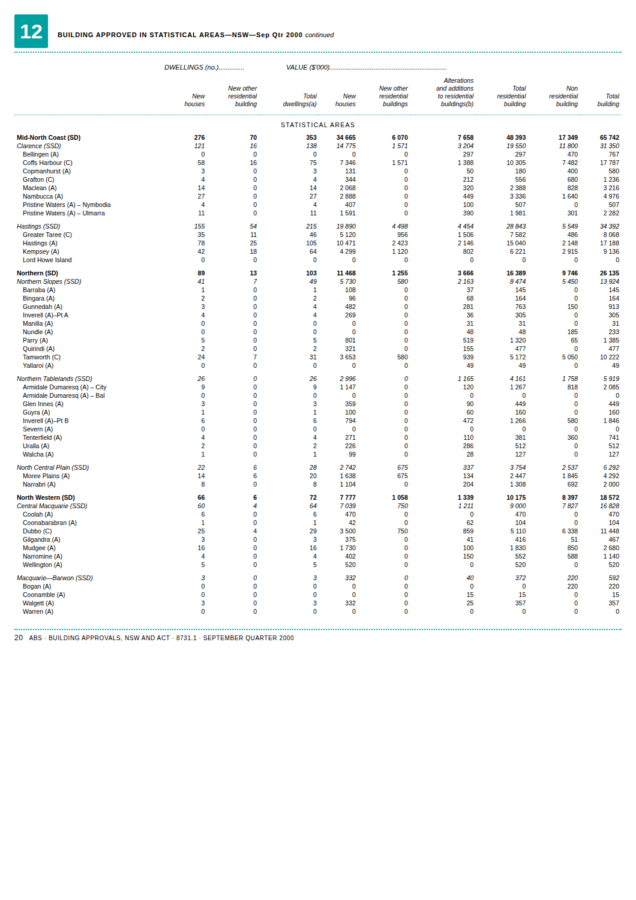12
BUILDING APPROVED IN STATISTICAL AREAS—NSW—Sep Qtr 2000 continued
DWELLINGS (no.).............. VALUE ($'000)................................................................
| | New houses | New other residential building | Total dwellings(a) | New houses | New other residential buildings | Alterations and additions to residential buildings(b) | Total residential building | Non residential building | Total building |
| --- | --- | --- | --- | --- | --- | --- | --- | --- | --- |
| STATISTICAL AREAS |
| Mid-North Coast (SD) | 276 | 70 | 353 | 34 665 | 6 070 | 7 658 | 48 393 | 17 349 | 65 742 |
| Clarence (SSD) | 121 | 16 | 138 | 14 775 | 1 571 | 3 204 | 19 550 | 11 800 | 31 350 |
| Bellingen (A) | 0 | 0 | 0 | 0 | 0 | 297 | 297 | 470 | 767 |
| Coffs Harbour (C) | 58 | 16 | 75 | 7 346 | 1 571 | 1 388 | 10 305 | 7 482 | 17 787 |
| Copmanhurst (A) | 3 | 0 | 3 | 131 | 0 | 50 | 180 | 400 | 580 |
| Grafton (C) | 4 | 0 | 4 | 344 | 0 | 212 | 556 | 680 | 1 236 |
| Maclean (A) | 14 | 0 | 14 | 2 068 | 0 | 320 | 2 388 | 828 | 3 216 |
| Nambucca (A) | 27 | 0 | 27 | 2 888 | 0 | 449 | 3 336 | 1 640 | 4 976 |
| Pristine Waters (A) – Nymbodia | 4 | 0 | 4 | 407 | 0 | 100 | 507 | 0 | 507 |
| Pristine Waters (A) – Ulmarra | 11 | 0 | 11 | 1 591 | 0 | 390 | 1 981 | 301 | 2 282 |
| Hastings (SSD) | 155 | 54 | 215 | 19 890 | 4 498 | 4 454 | 28 843 | 5 549 | 34 392 |
| Greater Taree (C) | 35 | 11 | 46 | 5 120 | 956 | 1 506 | 7 582 | 486 | 8 068 |
| Hastings (A) | 78 | 25 | 105 | 10 471 | 2 423 | 2 146 | 15 040 | 2 148 | 17 188 |
| Kempsey (A) | 42 | 18 | 64 | 4 299 | 1 120 | 802 | 6 221 | 2 915 | 9 136 |
| Lord Howe Island | 0 | 0 | 0 | 0 | 0 | 0 | 0 | 0 | 0 |
| Northern (SD) | 89 | 13 | 103 | 11 468 | 1 255 | 3 666 | 16 389 | 9 746 | 26 135 |
| Northern Slopes (SSD) | 41 | 7 | 49 | 5 730 | 580 | 2 163 | 8 474 | 5 450 | 13 924 |
| Barraba (A) | 1 | 0 | 1 | 108 | 0 | 37 | 145 | 0 | 145 |
| Bingara (A) | 2 | 0 | 2 | 96 | 0 | 68 | 164 | 0 | 164 |
| Gunnedah (A) | 3 | 0 | 4 | 482 | 0 | 281 | 763 | 150 | 913 |
| Inverell (A)–Pt A | 4 | 0 | 4 | 269 | 0 | 36 | 305 | 0 | 305 |
| Manilla (A) | 0 | 0 | 0 | 0 | 0 | 31 | 31 | 0 | 31 |
| Nundle (A) | 0 | 0 | 0 | 0 | 0 | 48 | 48 | 185 | 233 |
| Parry (A) | 5 | 0 | 5 | 801 | 0 | 519 | 1 320 | 65 | 1 385 |
| Quirindi (A) | 2 | 0 | 2 | 321 | 0 | 155 | 477 | 0 | 477 |
| Tamworth (C) | 24 | 7 | 31 | 3 653 | 580 | 939 | 5 172 | 5 050 | 10 222 |
| Yallaroi (A) | 0 | 0 | 0 | 0 | 0 | 49 | 49 | 0 | 49 |
| Northern Tablelands (SSD) | 26 | 0 | 26 | 2 996 | 0 | 1 165 | 4 161 | 1 758 | 5 919 |
| Armidale Dumaresq (A) – City | 9 | 0 | 9 | 1 147 | 0 | 120 | 1 267 | 818 | 2 085 |
| Armidale Dumaresq (A) – Bal | 0 | 0 | 0 | 0 | 0 | 0 | 0 | 0 | 0 |
| Glen Innes (A) | 3 | 0 | 3 | 359 | 0 | 90 | 449 | 0 | 449 |
| Guyra (A) | 1 | 0 | 1 | 100 | 0 | 60 | 160 | 0 | 160 |
| Inverell (A)–Pt B | 6 | 0 | 6 | 794 | 0 | 472 | 1 266 | 580 | 1 846 |
| Severn (A) | 0 | 0 | 0 | 0 | 0 | 0 | 0 | 0 | 0 |
| Tenterfield (A) | 4 | 0 | 4 | 271 | 0 | 110 | 381 | 360 | 741 |
| Uralla (A) | 2 | 0 | 2 | 226 | 0 | 286 | 512 | 0 | 512 |
| Walcha (A) | 1 | 0 | 1 | 99 | 0 | 28 | 127 | 0 | 127 |
| North Central Plain (SSD) | 22 | 6 | 28 | 2 742 | 675 | 337 | 3 754 | 2 537 | 6 292 |
| Moree Plains (A) | 14 | 6 | 20 | 1 638 | 675 | 134 | 2 447 | 1 845 | 4 292 |
| Narrabri (A) | 8 | 0 | 8 | 1 104 | 0 | 204 | 1 308 | 692 | 2 000 |
| North Western (SD) | 66 | 6 | 72 | 7 777 | 1 058 | 1 339 | 10 175 | 8 397 | 18 572 |
| Central Macquarie (SSD) | 60 | 4 | 64 | 7 039 | 750 | 1 211 | 9 000 | 7 827 | 16 828 |
| Coolah (A) | 6 | 0 | 6 | 470 | 0 | 0 | 470 | 0 | 470 |
| Coonabarabran (A) | 1 | 0 | 1 | 42 | 0 | 62 | 104 | 0 | 104 |
| Dubbo (C) | 25 | 4 | 29 | 3 500 | 750 | 859 | 5 110 | 6 338 | 11 448 |
| Gilgandra (A) | 3 | 0 | 3 | 375 | 0 | 41 | 416 | 51 | 467 |
| Mudgee (A) | 16 | 0 | 16 | 1 730 | 0 | 100 | 1 830 | 850 | 2 680 |
| Narromine (A) | 4 | 0 | 4 | 402 | 0 | 150 | 552 | 588 | 1 140 |
| Wellington (A) | 5 | 0 | 5 | 520 | 0 | 0 | 520 | 0 | 520 |
| Macquarie—Barwon (SSD) | 3 | 0 | 3 | 332 | 0 | 40 | 372 | 220 | 592 |
| Bogan (A) | 0 | 0 | 0 | 0 | 0 | 0 | 0 | 220 | 220 |
| Coonamble (A) | 0 | 0 | 0 | 0 | 0 | 15 | 15 | 0 | 15 |
| Walgett (A) | 3 | 0 | 3 | 332 | 0 | 25 | 357 | 0 | 357 |
| Warren (A) | 0 | 0 | 0 | 0 | 0 | 0 | 0 | 0 | 0 |
20 ABS · BUILDING APPROVALS, NSW AND ACT · 8731.1 · SEPTEMBER QUARTER 2000